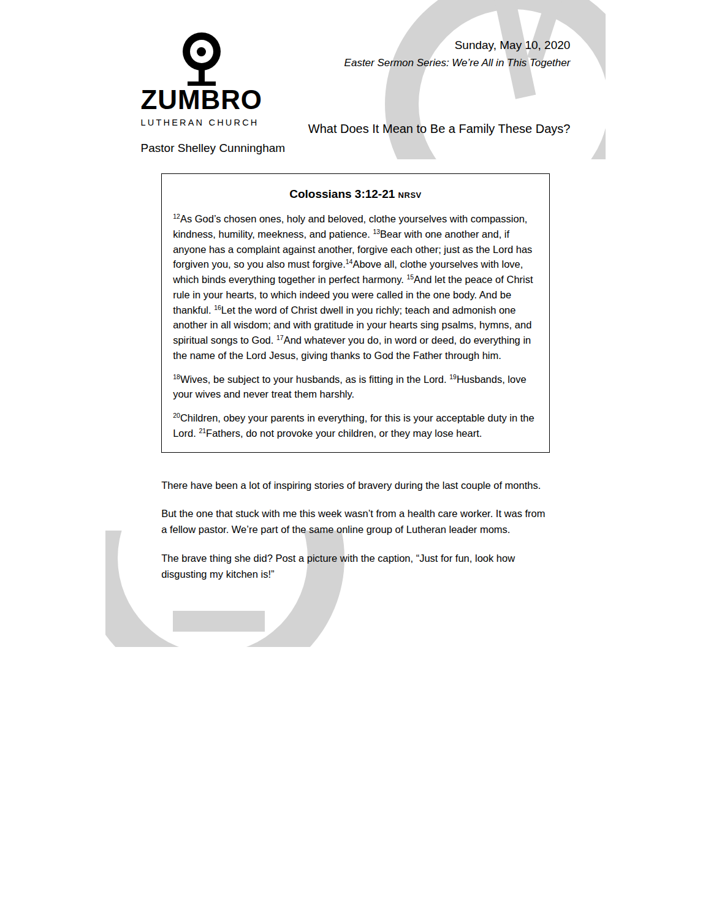ZUMBRO
LUTHERAN CHURCH
Sunday, May 10, 2020
Easter Sermon Series: We’re All in This Together
What Does It Mean to Be a Family These Days?
Pastor Shelley Cunningham
Colossians 3:12-21 NRSV
12 As God’s chosen ones, holy and beloved, clothe yourselves with compassion, kindness, humility, meekness, and patience. 13 Bear with one another and, if anyone has a complaint against another, forgive each other; just as the Lord has forgiven you, so you also must forgive.14 Above all, clothe yourselves with love, which binds everything together in perfect harmony. 15 And let the peace of Christ rule in your hearts, to which indeed you were called in the one body. And be thankful. 16 Let the word of Christ dwell in you richly; teach and admonish one another in all wisdom; and with gratitude in your hearts sing psalms, hymns, and spiritual songs to God. 17 And whatever you do, in word or deed, do everything in the name of the Lord Jesus, giving thanks to God the Father through him.
18 Wives, be subject to your husbands, as is fitting in the Lord. 19 Husbands, love your wives and never treat them harshly.
20 Children, obey your parents in everything, for this is your acceptable duty in the Lord. 21 Fathers, do not provoke your children, or they may lose heart.
There have been a lot of inspiring stories of bravery during the last couple of months.
But the one that stuck with me this week wasn’t from a health care worker. It was from a fellow pastor. We’re part of the same online group of Lutheran leader moms.
The brave thing she did? Post a picture with the caption, “Just for fun, look how disgusting my kitchen is!”